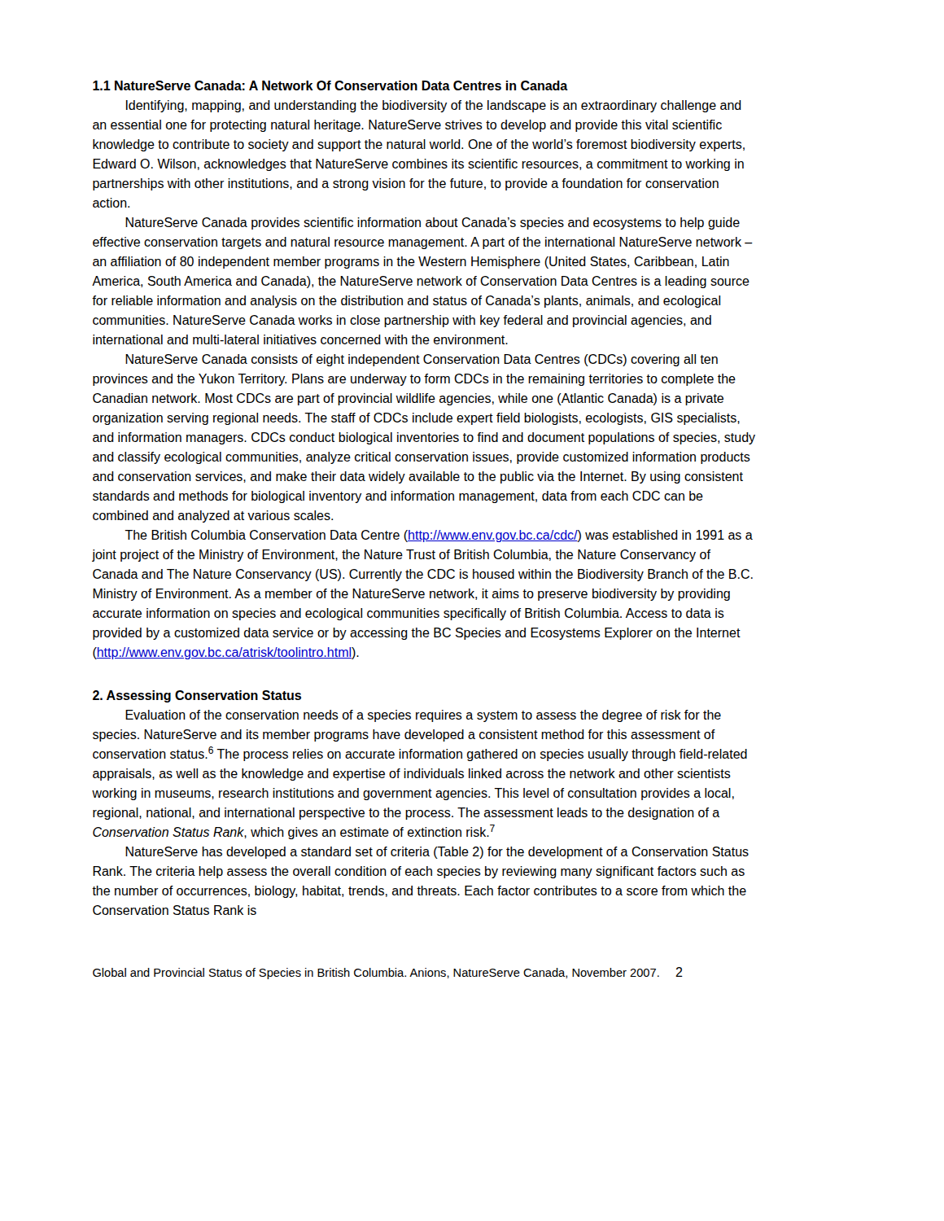1.1 NatureServe Canada: A Network Of Conservation Data Centres in Canada
Identifying, mapping, and understanding the biodiversity of the landscape is an extraordinary challenge and an essential one for protecting natural heritage. NatureServe strives to develop and provide this vital scientific knowledge to contribute to society and support the natural world. One of the world’s foremost biodiversity experts, Edward O. Wilson, acknowledges that NatureServe combines its scientific resources, a commitment to working in partnerships with other institutions, and a strong vision for the future, to provide a foundation for conservation action.
NatureServe Canada provides scientific information about Canada’s species and ecosystems to help guide effective conservation targets and natural resource management. A part of the international NatureServe network – an affiliation of 80 independent member programs in the Western Hemisphere (United States, Caribbean, Latin America, South America and Canada), the NatureServe network of Conservation Data Centres is a leading source for reliable information and analysis on the distribution and status of Canada’s plants, animals, and ecological communities. NatureServe Canada works in close partnership with key federal and provincial agencies, and international and multi-lateral initiatives concerned with the environment.
NatureServe Canada consists of eight independent Conservation Data Centres (CDCs) covering all ten provinces and the Yukon Territory. Plans are underway to form CDCs in the remaining territories to complete the Canadian network. Most CDCs are part of provincial wildlife agencies, while one (Atlantic Canada) is a private organization serving regional needs. The staff of CDCs include expert field biologists, ecologists, GIS specialists, and information managers. CDCs conduct biological inventories to find and document populations of species, study and classify ecological communities, analyze critical conservation issues, provide customized information products and conservation services, and make their data widely available to the public via the Internet. By using consistent standards and methods for biological inventory and information management, data from each CDC can be combined and analyzed at various scales.
The British Columbia Conservation Data Centre (http://www.env.gov.bc.ca/cdc/) was established in 1991 as a joint project of the Ministry of Environment, the Nature Trust of British Columbia, the Nature Conservancy of Canada and The Nature Conservancy (US). Currently the CDC is housed within the Biodiversity Branch of the B.C. Ministry of Environment. As a member of the NatureServe network, it aims to preserve biodiversity by providing accurate information on species and ecological communities specifically of British Columbia. Access to data is provided by a customized data service or by accessing the BC Species and Ecosystems Explorer on the Internet (http://www.env.gov.bc.ca/atrisk/toolintro.html).
2. Assessing Conservation Status
Evaluation of the conservation needs of a species requires a system to assess the degree of risk for the species. NatureServe and its member programs have developed a consistent method for this assessment of conservation status.6 The process relies on accurate information gathered on species usually through field-related appraisals, as well as the knowledge and expertise of individuals linked across the network and other scientists working in museums, research institutions and government agencies. This level of consultation provides a local, regional, national, and international perspective to the process. The assessment leads to the designation of a Conservation Status Rank, which gives an estimate of extinction risk.7
NatureServe has developed a standard set of criteria (Table 2) for the development of a Conservation Status Rank. The criteria help assess the overall condition of each species by reviewing many significant factors such as the number of occurrences, biology, habitat, trends, and threats. Each factor contributes to a score from which the Conservation Status Rank is
Global and Provincial Status of Species in British Columbia. Anions, NatureServe Canada, November 2007.2